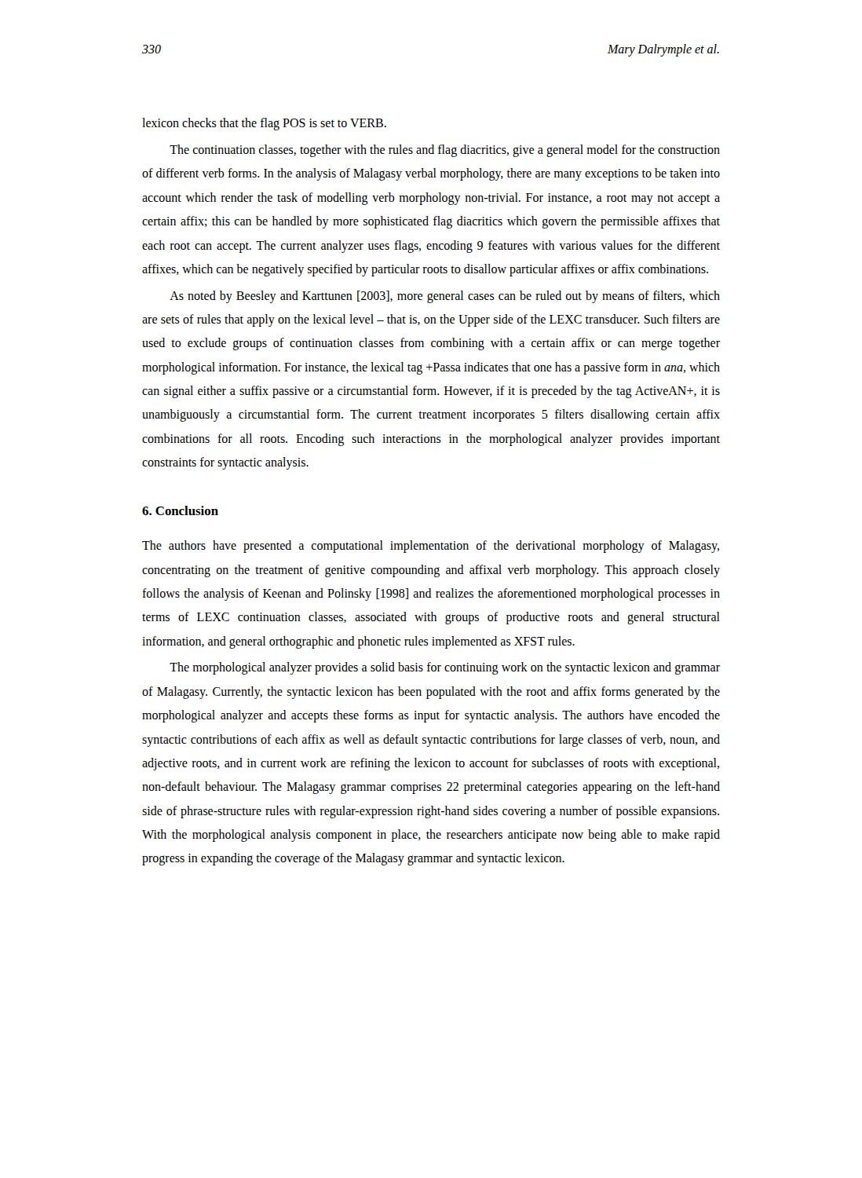330 Mary Dalrymple et al.
lexicon checks that the flag POS is set to VERB.
The continuation classes, together with the rules and flag diacritics, give a general model for the construction of different verb forms. In the analysis of Malagasy verbal morphology, there are many exceptions to be taken into account which render the task of modelling verb morphology non-trivial. For instance, a root may not accept a certain affix; this can be handled by more sophisticated flag diacritics which govern the permissible affixes that each root can accept. The current analyzer uses flags, encoding 9 features with various values for the different affixes, which can be negatively specified by particular roots to disallow particular affixes or affix combinations.
As noted by Beesley and Karttunen [2003], more general cases can be ruled out by means of filters, which are sets of rules that apply on the lexical level – that is, on the Upper side of the LEXC transducer. Such filters are used to exclude groups of continuation classes from combining with a certain affix or can merge together morphological information. For instance, the lexical tag +Passa indicates that one has a passive form in ana, which can signal either a suffix passive or a circumstantial form. However, if it is preceded by the tag ActiveAN+, it is unambiguously a circumstantial form. The current treatment incorporates 5 filters disallowing certain affix combinations for all roots. Encoding such interactions in the morphological analyzer provides important constraints for syntactic analysis.
6. Conclusion
The authors have presented a computational implementation of the derivational morphology of Malagasy, concentrating on the treatment of genitive compounding and affixal verb morphology. This approach closely follows the analysis of Keenan and Polinsky [1998] and realizes the aforementioned morphological processes in terms of LEXC continuation classes, associated with groups of productive roots and general structural information, and general orthographic and phonetic rules implemented as XFST rules.
The morphological analyzer provides a solid basis for continuing work on the syntactic lexicon and grammar of Malagasy. Currently, the syntactic lexicon has been populated with the root and affix forms generated by the morphological analyzer and accepts these forms as input for syntactic analysis. The authors have encoded the syntactic contributions of each affix as well as default syntactic contributions for large classes of verb, noun, and adjective roots, and in current work are refining the lexicon to account for subclasses of roots with exceptional, non-default behaviour. The Malagasy grammar comprises 22 preterminal categories appearing on the left-hand side of phrase-structure rules with regular-expression right-hand sides covering a number of possible expansions. With the morphological analysis component in place, the researchers anticipate now being able to make rapid progress in expanding the coverage of the Malagasy grammar and syntactic lexicon.